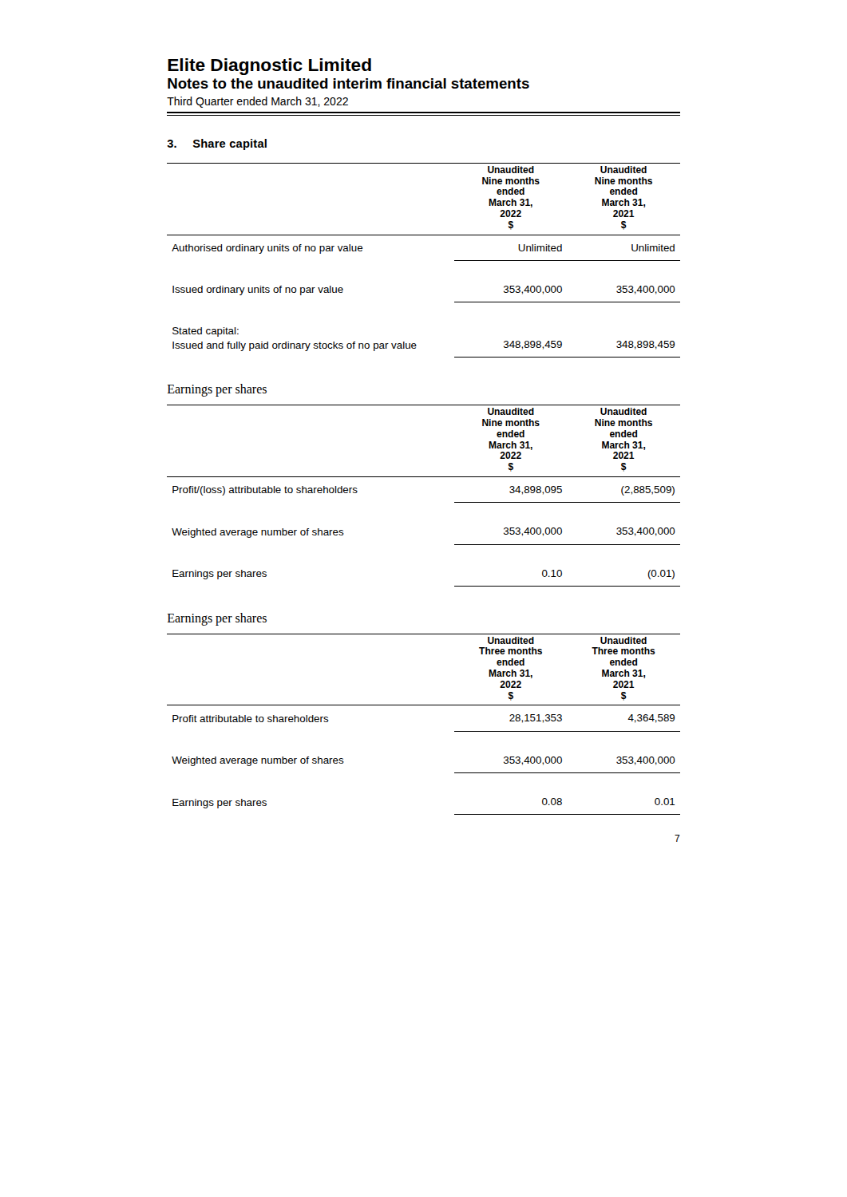Elite Diagnostic Limited
Notes to the unaudited interim financial statements
Third Quarter ended March 31, 2022
3. Share capital
| | Unaudited Nine months ended March 31, 2022 $ | Unaudited Nine months ended March 31, 2021 $ |
| --- | --- | --- |
| Authorised ordinary units of no par value | Unlimited | Unlimited |
| Issued ordinary units of no par value | 353,400,000 | 353,400,000 |
| Stated capital: Issued and fully paid ordinary stocks of no par value | 348,898,459 | 348,898,459 |
Earnings per shares
| | Unaudited Nine months ended March 31, 2022 $ | Unaudited Nine months ended March 31, 2021 $ |
| --- | --- | --- |
| Profit/(loss) attributable to shareholders | 34,898,095 | (2,885,509) |
| Weighted average number of shares | 353,400,000 | 353,400,000 |
| Earnings per shares | 0.10 | (0.01) |
Earnings per shares
| | Unaudited Three months ended March 31, 2022 $ | Unaudited Three months ended March 31, 2021 $ |
| --- | --- | --- |
| Profit attributable to shareholders | 28,151,353 | 4,364,589 |
| Weighted average number of shares | 353,400,000 | 353,400,000 |
| Earnings per shares | 0.08 | 0.01 |
7